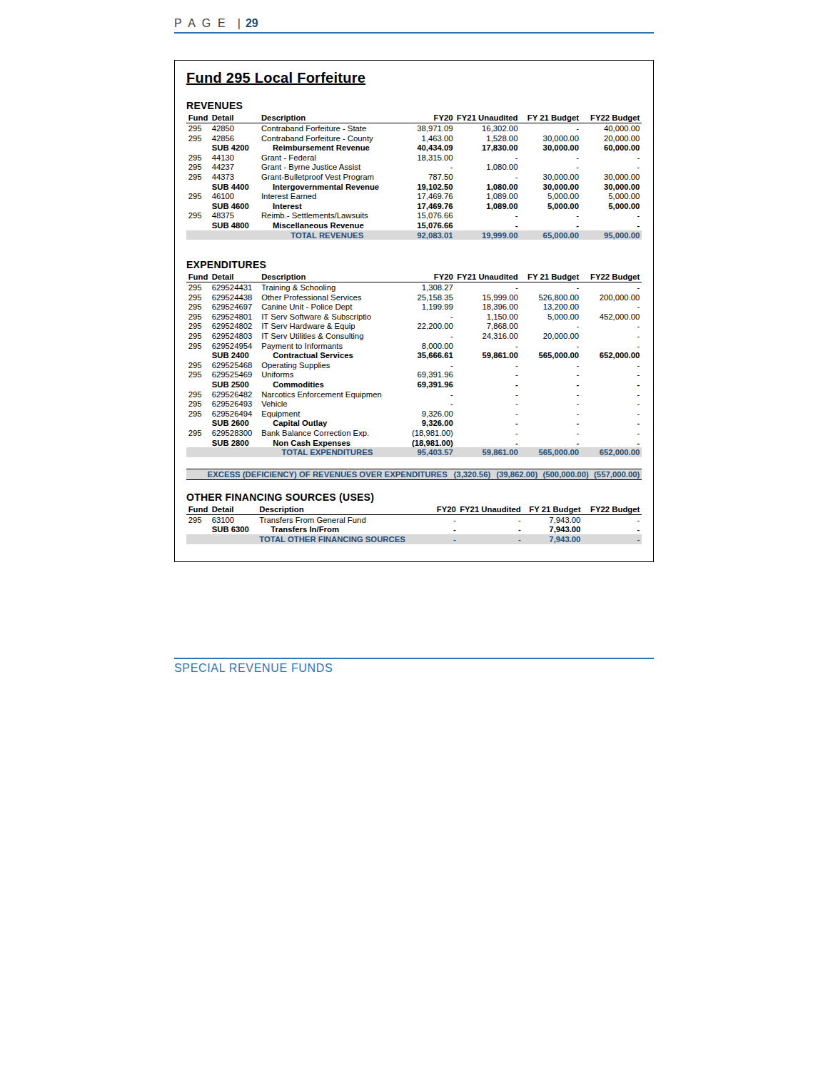P A G E | 29
Fund 295 Local Forfeiture
REVENUES
| Fund | Detail | Description | FY20 | FY21 Unaudited | FY 21 Budget | FY22 Budget |
| --- | --- | --- | --- | --- | --- | --- |
| 295 | 42850 | Contraband Forfeiture - State | 38,971.09 | 16,302.00 | - | 40,000.00 |
| 295 | 42856 | Contraband Forfeiture - County | 1,463.00 | 1,528.00 | 30,000.00 | 20,000.00 |
| | SUB 4200 | Reimbursement Revenue | 40,434.09 | 17,830.00 | 30,000.00 | 60,000.00 |
| 295 | 44130 | Grant - Federal | 18,315.00 | - | - | - |
| 295 | 44237 | Grant - Byrne Justice Assist | - | 1,080.00 | - | - |
| 295 | 44373 | Grant-Bulletproof Vest Program | 787.50 | - | 30,000.00 | 30,000.00 |
| | SUB 4400 | Intergovernmental Revenue | 19,102.50 | 1,080.00 | 30,000.00 | 30,000.00 |
| 295 | 46100 | Interest Earned | 17,469.76 | 1,089.00 | 5,000.00 | 5,000.00 |
| | SUB 4600 | Interest | 17,469.76 | 1,089.00 | 5,000.00 | 5,000.00 |
| 295 | 48375 | Reimb.- Settlements/Lawsuits | 15,076.66 | - | - | - |
| | SUB 4800 | Miscellaneous Revenue | 15,076.66 | - | - | - |
| | | TOTAL REVENUES | 92,083.01 | 19,999.00 | 65,000.00 | 95,000.00 |
EXPENDITURES
| Fund | Detail | Description | FY20 | FY21 Unaudited | FY 21 Budget | FY22 Budget |
| --- | --- | --- | --- | --- | --- | --- |
| 295 | 629524431 | Training & Schooling | 1,308.27 | - | - | - |
| 295 | 629524438 | Other Professional Services | 25,158.35 | 15,999.00 | 526,800.00 | 200,000.00 |
| 295 | 629524697 | Canine Unit - Police Dept | 1,199.99 | 18,396.00 | 13,200.00 | - |
| 295 | 629524801 | IT Serv Software & Subscriptio | - | 1,150.00 | 5,000.00 | 452,000.00 |
| 295 | 629524802 | IT Serv Hardware & Equip | 22,200.00 | 7,868.00 | - | - |
| 295 | 629524803 | IT Serv Utilities & Consulting | - | 24,316.00 | 20,000.00 | - |
| 295 | 629524954 | Payment to Informants | 8,000.00 | - | - | - |
| | SUB 2400 | Contractual Services | 35,666.61 | 59,861.00 | 565,000.00 | 652,000.00 |
| 295 | 629525468 | Operating Supplies | - | - | - | - |
| 295 | 629525469 | Uniforms | 69,391.96 | - | - | - |
| | SUB 2500 | Commodities | 69,391.96 | - | - | - |
| 295 | 629526482 | Narcotics Enforcement Equipmen | - | - | - | - |
| 295 | 629526493 | Vehicle | - | - | - | - |
| 295 | 629526494 | Equipment | 9,326.00 | - | - | - |
| | SUB 2600 | Capital Outlay | 9,326.00 | - | - | - |
| 295 | 629528300 | Bank Balance Correction Exp. | (18,981.00) | - | - | - |
| | SUB 2800 | Non Cash Expenses | (18,981.00) | - | - | - |
| | | TOTAL EXPENDITURES | 95,403.57 | 59,861.00 | 565,000.00 | 652,000.00 |
| | | EXCESS (DEFICIENCY) OF REVENUES OVER EXPENDITURES | (3,320.56) | (39,862.00) | (500,000.00) | (557,000.00) |
OTHER FINANCING SOURCES (USES)
| Fund | Detail | Description | FY20 | FY21 Unaudited | FY 21 Budget | FY22 Budget |
| --- | --- | --- | --- | --- | --- | --- |
| 295 | 63100 | Transfers From General Fund | - | - | 7,943.00 | - |
| | SUB 6300 | Transfers In/From | - | - | 7,943.00 | - |
| | | TOTAL OTHER FINANCING SOURCES | - | - | 7,943.00 | - |
SPECIAL REVENUE FUNDS